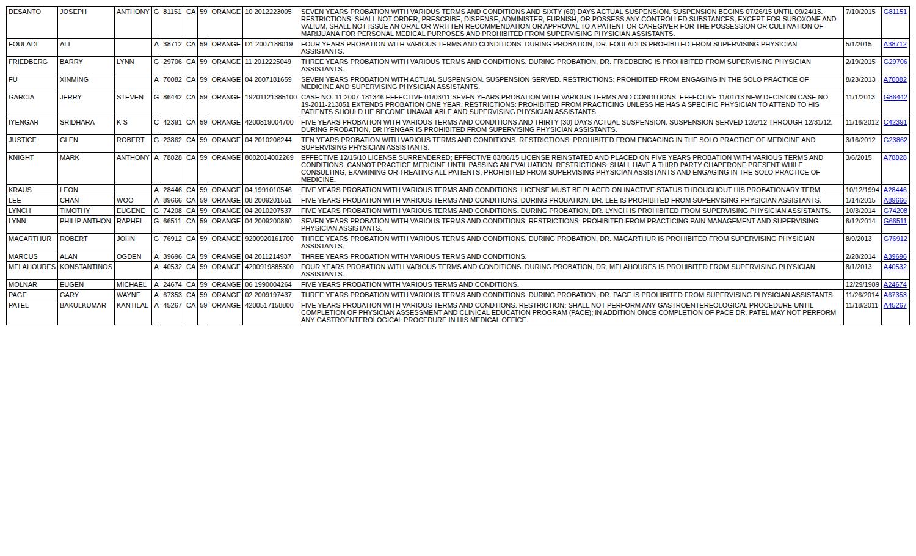| DESANTO | JOSEPH | ANTHONY | G | 81151 | CA | 59 | ORANGE | 10 2012223005 | SEVEN YEARS PROBATION WITH VARIOUS TERMS AND CONDITIONS AND SIXTY (60) DAYS ACTUAL SUSPENSION. SUSPENSION BEGINS 07/26/15 UNTIL 09/24/15. RESTRICTIONS: SHALL NOT ORDER, PRESCRIBE, DISPENSE, ADMINISTER, FURNISH, OR POSSESS ANY CONTROLLED SUBSTANCES, EXCEPT FOR SUBOXONE AND VALIUM, SHALL NOT ISSUE AN ORAL OR WRITTEN RECOMMENDATION OR APPROVAL TO A PATIENT OR CAREGIVER FOR THE POSSESSION OR CULTIVATION OF MARIJUANA FOR PERSONAL MEDICAL PURPOSES AND PROHIBITED FROM SUPERVISING PHYSICIAN ASSISTANTS. | 7/10/2015 | G81151 |
| FOULADI | ALI | | A | 38712 | CA | 59 | ORANGE | D1 2007188019 | FOUR YEARS PROBATION WITH VARIOUS TERMS AND CONDITIONS. DURING PROBATION, DR. FOULADI IS PROHIBITED FROM SUPERVISING PHYSICIAN ASSISTANTS. | 5/1/2015 | A38712 |
| FRIEDBERG | BARRY | LYNN | G | 29706 | CA | 59 | ORANGE | 11 2012225049 | THREE YEARS PROBATION WITH VARIOUS TERMS AND CONDITIONS. DURING PROBATION, DR. FRIEDBERG IS PROHIBITED FROM SUPERVISING PHYSICIAN ASSISTANTS. | 2/19/2015 | G29706 |
| FU | XINMING | | A | 70082 | CA | 59 | ORANGE | 04 2007181659 | SEVEN YEARS PROBATION WITH ACTUAL SUSPENSION. SUSPENSION SERVED. RESTRICTIONS: PROHIBITED FROM ENGAGING IN THE SOLO PRACTICE OF MEDICINE AND SUPERVISING PHYSICIAN ASSISTANTS. | 8/23/2013 | A70082 |
| GARCIA | JERRY | STEVEN | G | 86442 | CA | 59 | ORANGE | 19201121385100 | CASE NO. 11-2007-181346 EFFECTIVE 01/03/11 SEVEN YEARS PROBATION WITH VARIOUS TERMS AND CONDITIONS. EFFECTIVE 11/01/13 NEW DECISION CASE NO. 19-2011-213851 EXTENDS PROBATION ONE YEAR. RESTRICTIONS: PROHIBITED FROM PRACTICING UNLESS HE HAS A SPECIFIC PHYSICIAN TO ATTEND TO HIS PATIENTS SHOULD HE BECOME UNAVAILABLE AND SUPERVISING PHYSICIAN ASSISTANTS. | 11/1/2013 | G86442 |
| IYENGAR | SRIDHARA | K S | C | 42391 | CA | 59 | ORANGE | 4200819004700 | FIVE YEARS PROBATION WITH VARIOUS TERMS AND CONDITIONS AND THIRTY (30) DAYS ACTUAL SUSPENSION. SUSPENSION SERVED 12/2/12 THROUGH 12/31/12. DURING PROBATION, DR IYENGAR IS PROHIBITED FROM SUPERVISING PHYSICIAN ASSISTANTS. | 11/16/2012 | C42391 |
| JUSTICE | GLEN | ROBERT | G | 23862 | CA | 59 | ORANGE | 04 2010206244 | TEN YEARS PROBATION WITH VARIOUS TERMS AND CONDITIONS. RESTRICTIONS: PROHIBITED FROM ENGAGING IN THE SOLO PRACTICE OF MEDICINE AND SUPERVISING PHYSICIAN ASSISTANTS. | 3/16/2012 | G23862 |
| KNIGHT | MARK | ANTHONY | A | 78828 | CA | 59 | ORANGE | 8002014002269 | EFFECTIVE 12/15/10 LICENSE SURRENDERED; EFFECTIVE 03/06/15 LICENSE REINSTATED AND PLACED ON FIVE YEARS PROBATION WITH VARIOUS TERMS AND CONDITIONS. CANNOT PRACTICE MEDICINE UNTIL PASSING AN EVALUATION. RESTRICTIONS: SHALL HAVE A THIRD PARTY CHAPERONE PRESENT WHILE CONSULTING, EXAMINING OR TREATING ALL PATIENTS, PROHIBITED FROM SUPERVISING PHYSICIAN ASSISTANTS AND ENGAGING IN THE SOLO PRACTICE OF MEDICINE. | 3/6/2015 | A78828 |
| KRAUS | LEON | | A | 28446 | CA | 59 | ORANGE | 04 1991010546 | FIVE YEARS PROBATION WITH VARIOUS TERMS AND CONDITIONS. LICENSE MUST BE PLACED ON INACTIVE STATUS THROUGHOUT HIS PROBATIONARY TERM. | 10/12/1994 | A28446 |
| LEE | CHAN | WOO | A | 89666 | CA | 59 | ORANGE | 08 2009201551 | FIVE YEARS PROBATION WITH VARIOUS TERMS AND CONDITIONS. DURING PROBATION, DR. LEE IS PROHIBITED FROM SUPERVISING PHYSICIAN ASSISTANTS. | 1/14/2015 | A89666 |
| LYNCH | TIMOTHY | EUGENE | G | 74208 | CA | 59 | ORANGE | 04 2010207537 | FIVE YEARS PROBATION WITH VARIOUS TERMS AND CONDITIONS. DURING PROBATION, DR. LYNCH IS PROHIBITED FROM SUPERVISING PHYSICIAN ASSISTANTS. | 10/3/2014 | G74208 |
| LYNN | PHILIP ANTHON | RAPHEL | G | 66511 | CA | 59 | ORANGE | 04 2009200860 | SEVEN YEARS PROBATION WITH VARIOUS TERMS AND CONDITIONS. RESTRICTIONS: PROHIBITED FROM PRACTICING PAIN MANAGEMENT AND SUPERVISING PHYSICIAN ASSISTANTS. | 6/12/2014 | G66511 |
| MACARTHUR | ROBERT | JOHN | G | 76912 | CA | 59 | ORANGE | 9200920161700 | THREE YEARS PROBATION WITH VARIOUS TERMS AND CONDITIONS. DURING PROBATION, DR. MACARTHUR IS PROHIBITED FROM SUPERVISING PHYSICIAN ASSISTANTS. | 8/9/2013 | G76912 |
| MARCUS | ALAN | OGDEN | A | 39696 | CA | 59 | ORANGE | 04 2011214937 | THREE YEARS PROBATION WITH VARIOUS TERMS AND CONDITIONS. | 2/28/2014 | A39696 |
| MELAHOURES | KONSTANTINOS | | A | 40532 | CA | 59 | ORANGE | 4200919885300 | FOUR YEARS PROBATION WITH VARIOUS TERMS AND CONDITIONS. DURING PROBATION, DR. MELAHOURES IS PROHIBITED FROM SUPERVISING PHYSICIAN ASSISTANTS. | 8/1/2013 | A40532 |
| MOLNAR | EUGEN | MICHAEL | A | 24674 | CA | 59 | ORANGE | 06 1990004264 | FIVE YEARS PROBATION WITH VARIOUS TERMS AND CONDITIONS. | 12/29/1989 | A24674 |
| PAGE | GARY | WAYNE | A | 67353 | CA | 59 | ORANGE | 02 2009197437 | THREE YEARS PROBATION WITH VARIOUS TERMS AND CONDITIONS. DURING PROBATION, DR. PAGE IS PROHIBITED FROM SUPERVISING PHYSICIAN ASSISTANTS. | 11/26/2014 | A67353 |
| PATEL | BAKULKUMAR | KANTILAL | A | 45267 | CA | 59 | ORANGE | 4200517158800 | FIVE YEARS PROBATION WITH VARIOUS TERMS AND CONDTIONS. RESTRICTION: SHALL NOT PERFORM ANY GASTROENTEREOLOGICAL PROCEDURE UNTIL COMPLETION OF PHYSICIAN ASSESSMENT AND CLINICAL EDUCATION PROGRAM (PACE); IN ADDITION ONCE COMPLETION OF PACE DR. PATEL MAY NOT PERFORM ANY GASTROENTEROLOGICAL PROCEDURE IN HIS MEDICAL OFFICE. | 11/18/2011 | A45267 |